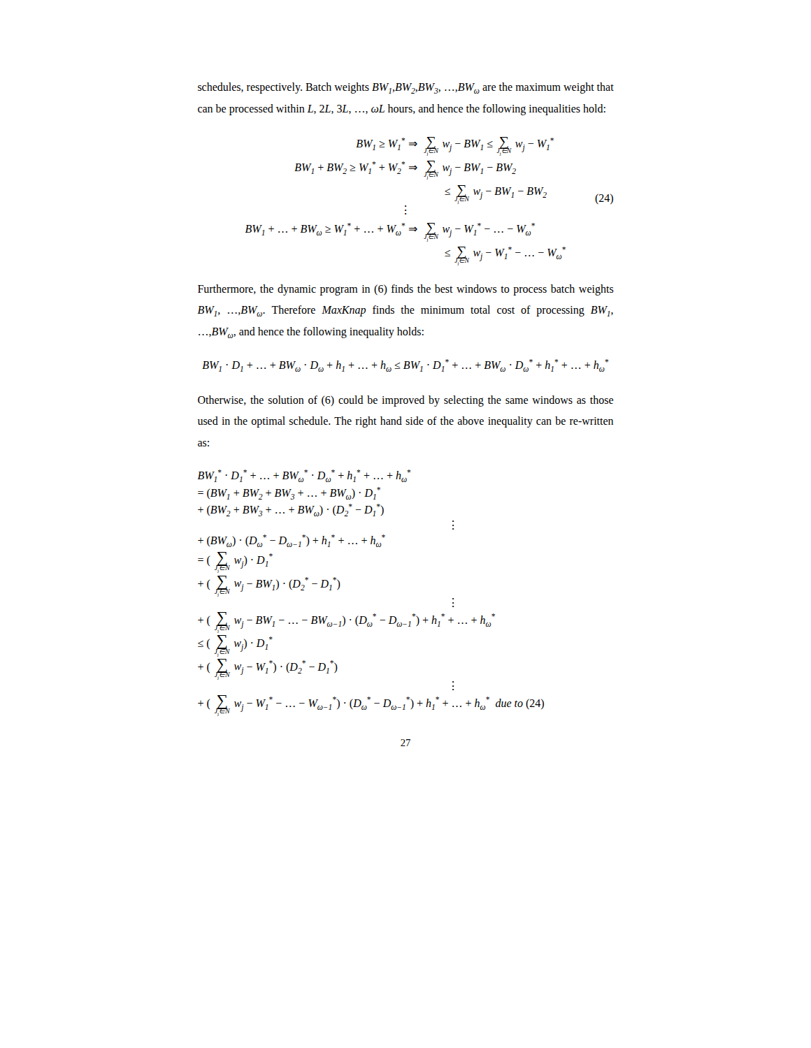schedules, respectively. Batch weights BW1,BW2,BW3, …,BWω are the maximum weight that can be processed within L, 2L, 3L, …, ωL hours, and hence the following inequalities hold:
| BW 1 ≥ W 1 * ⇒ | ∑ J j ∈N w j − BW 1 ≤ ∑ J j ∈N w j − W 1 * |
| BW 1 + BW 2 ≥ W 1 * + W 2 * ⇒ | ∑ J j ∈N w j − BW 1 − BW 2 |
| | ≤ ∑ J j ∈N w j − BW 1 − BW 2 |
| ⋮ |
| BW 1 + … + BW ω ≥ W 1 * + … + W ω * ⇒ | ∑ J j ∈N w j − W 1 * − … − W ω * |
| | ≤ ∑ J j ∈N w j − W 1 * − … − W ω * |
(24)
Furthermore, the dynamic program in (6) finds the best windows to process batch weights BW1, …,BWω. Therefore MaxKnap finds the minimum total cost of processing BW1, …,BWω, and hence the following inequality holds:
BW1 · D1 + … + BWω · Dω + h1 + … + hω ≤ BW1 · D1* + … + BWω · Dω* + h1* + … + hω*
Otherwise, the solution of (6) could be improved by selecting the same windows as those used in the optimal schedule. The right hand side of the above inequality can be re-written as:
BW1* · D1* + … + BWω* · Dω* + h1* + … + hω*
= (BW1 + BW2 + BW3 + … + BWω) · D1*
+ (BW2 + BW3 + … + BWω) · (D2* − D1*)
⋮
+ (BWω) · (Dω* − Dω−1*) + h1* + … + hω*
= ( ∑Jj∈N wj) · D1*
+ ( ∑Jj∈N wj − BW1) · (D2* − D1*)
⋮
+ ( ∑Jj∈N wj − BW1 − … − BWω−1) · (Dω* − Dω−1*) + h1* + … + hω*
≤ ( ∑Jj∈N wj) · D1*
+ ( ∑Jj∈N wj − W1*) · (D2* − D1*)
⋮
+ ( ∑Jj∈N wj − W1* − … − Wω−1*) · (Dω* − Dω−1*) + h1* + … + hω* due to (24)
27